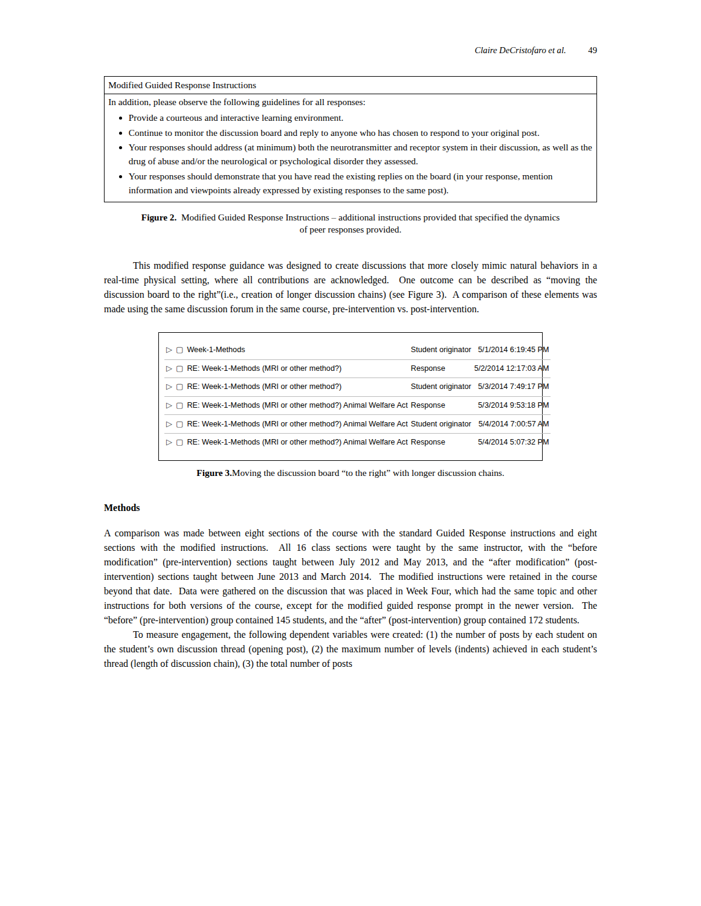Claire DeCristofaro et al. 49
Modified Guided Response Instructions
In addition, please observe the following guidelines for all responses:
Provide a courteous and interactive learning environment.
Continue to monitor the discussion board and reply to anyone who has chosen to respond to your original post.
Your responses should address (at minimum) both the neurotransmitter and receptor system in their discussion, as well as the drug of abuse and/or the neurological or psychological disorder they assessed.
Your responses should demonstrate that you have read the existing replies on the board (in your response, mention information and viewpoints already expressed by existing responses to the same post).
Figure 2. Modified Guided Response Instructions – additional instructions provided that specified the dynamics of peer responses provided.
This modified response guidance was designed to create discussions that more closely mimic natural behaviors in a real-time physical setting, where all contributions are acknowledged. One outcome can be described as “moving the discussion board to the right”(i.e., creation of longer discussion chains) (see Figure 3). A comparison of these elements was made using the same discussion forum in the same course, pre-intervention vs. post-intervention.
| ▷ ▢ Week-1-Methods | Student originator | 5/1/2014 6:19:45 PM |
| ▷ ▢ RE: Week-1-Methods (MRI or other method?) | Response | 5/2/2014 12:17:03 AM |
| ▷ ▢ RE: Week-1-Methods (MRI or other method?) | Student originator | 5/3/2014 7:49:17 PM |
| ▷ ▢ RE: Week-1-Methods (MRI or other method?) Animal Welfare Act | Response | 5/3/2014 9:53:18 PM |
| ▷ ▢ RE: Week-1-Methods (MRI or other method?) Animal Welfare Act | Student originator | 5/4/2014 7:00:57 AM |
| ▷ ▢ RE: Week-1-Methods (MRI or other method?) Animal Welfare Act | Response | 5/4/2014 5:07:32 PM |
Figure 3. Moving the discussion board “to the right” with longer discussion chains.
Methods
A comparison was made between eight sections of the course with the standard Guided Response instructions and eight sections with the modified instructions. All 16 class sections were taught by the same instructor, with the “before modification” (pre-intervention) sections taught between July 2012 and May 2013, and the “after modification” (post-intervention) sections taught between June 2013 and March 2014. The modified instructions were retained in the course beyond that date. Data were gathered on the discussion that was placed in Week Four, which had the same topic and other instructions for both versions of the course, except for the modified guided response prompt in the newer version. The “before” (pre-intervention) group contained 145 students, and the “after” (post-intervention) group contained 172 students.
To measure engagement, the following dependent variables were created: (1) the number of posts by each student on the student’s own discussion thread (opening post), (2) the maximum number of levels (indents) achieved in each student’s thread (length of discussion chain), (3) the total number of posts